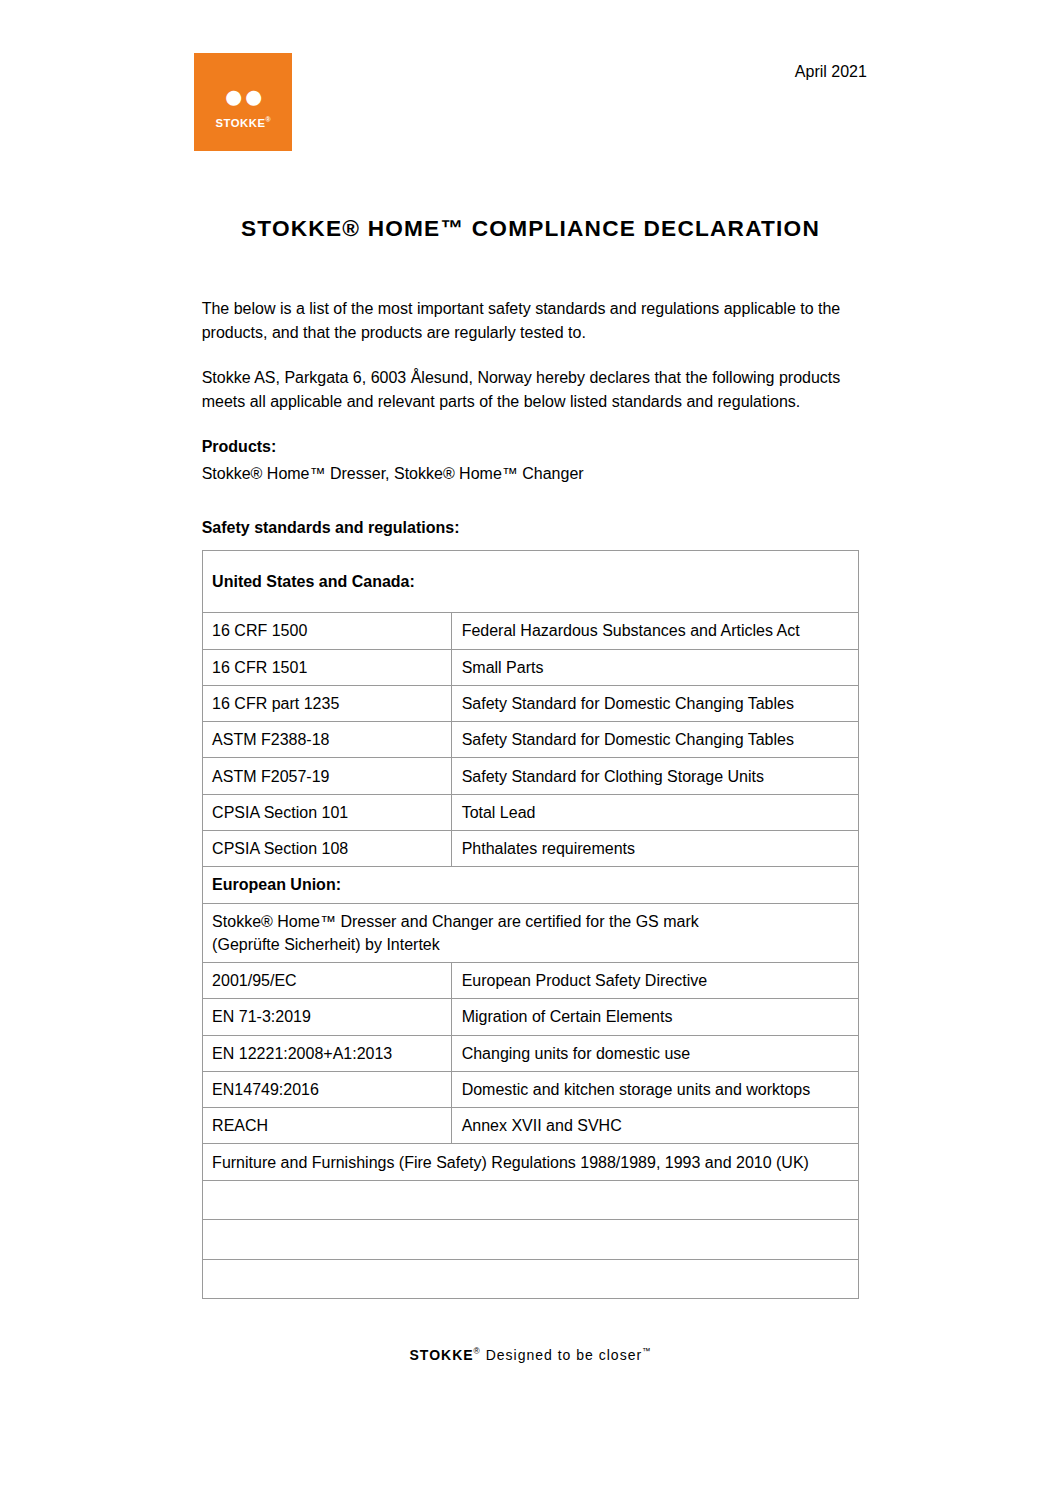●●
STOKKE®
April 2021
STOKKE® HOME™ COMPLIANCE DECLARATION
The below is a list of the most important safety standards and regulations applicable to the products, and that the products are regularly tested to.
Stokke AS, Parkgata 6, 6003 Ålesund, Norway hereby declares that the following products meets all applicable and relevant parts of the below listed standards and regulations.
Products:
Stokke® Home™ Dresser, Stokke® Home™ Changer
Safety standards and regulations:
| United States and Canada: |
| 16 CRF 1500 | Federal Hazardous Substances and Articles Act |
| 16 CFR 1501 | Small Parts |
| 16 CFR part 1235 | Safety Standard for Domestic Changing Tables |
| ASTM F2388-18 | Safety Standard for Domestic Changing Tables |
| ASTM F2057-19 | Safety Standard for Clothing Storage Units |
| CPSIA Section 101 | Total Lead |
| CPSIA Section 108 | Phthalates requirements |
| European Union: |
| Stokke® Home™ Dresser and Changer are certified for the GS mark (Geprüfte Sicherheit) by Intertek |
| 2001/95/EC | European Product Safety Directive |
| EN 71-3:2019 | Migration of Certain Elements |
| EN 12221:2008+A1:2013 | Changing units for domestic use |
| EN14749:2016 | Domestic and kitchen storage units and worktops |
| REACH | Annex XVII and SVHC |
| Furniture and Furnishings (Fire Safety) Regulations 1988/1989, 1993 and 2010 (UK) |
STOKKE® Designed to be closer™